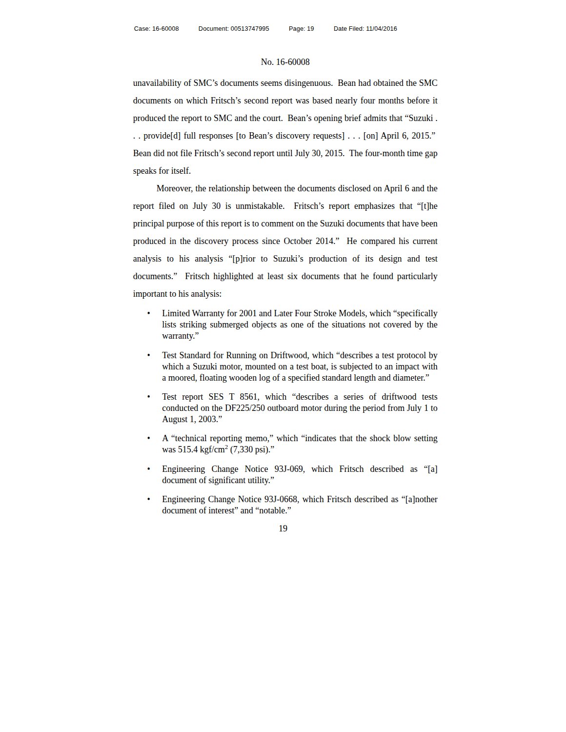Case: 16-60008 Document: 00513747995 Page: 19 Date Filed: 11/04/2016
No. 16-60008
unavailability of SMC’s documents seems disingenuous. Bean had obtained the SMC documents on which Fritsch’s second report was based nearly four months before it produced the report to SMC and the court. Bean’s opening brief admits that “Suzuki . . . provide[d] full responses [to Bean’s discovery requests] . . . [on] April 6, 2015.” Bean did not file Fritsch’s second report until July 30, 2015. The four-month time gap speaks for itself.
Moreover, the relationship between the documents disclosed on April 6 and the report filed on July 30 is unmistakable. Fritsch’s report emphasizes that “[t]he principal purpose of this report is to comment on the Suzuki documents that have been produced in the discovery process since October 2014.” He compared his current analysis to his analysis “[p]rior to Suzuki’s production of its design and test documents.” Fritsch highlighted at least six documents that he found particularly important to his analysis:
Limited Warranty for 2001 and Later Four Stroke Models, which “specifically lists striking submerged objects as one of the situations not covered by the warranty.”
Test Standard for Running on Driftwood, which “describes a test protocol by which a Suzuki motor, mounted on a test boat, is subjected to an impact with a moored, floating wooden log of a specified standard length and diameter.”
Test report SES T 8561, which “describes a series of driftwood tests conducted on the DF225/250 outboard motor during the period from July 1 to August 1, 2003.”
A “technical reporting memo,” which “indicates that the shock blow setting was 515.4 kgf/cm2 (7,330 psi).”
Engineering Change Notice 93J-069, which Fritsch described as “[a] document of significant utility.”
Engineering Change Notice 93J-0668, which Fritsch described as “[a]nother document of interest” and “notable.”
19